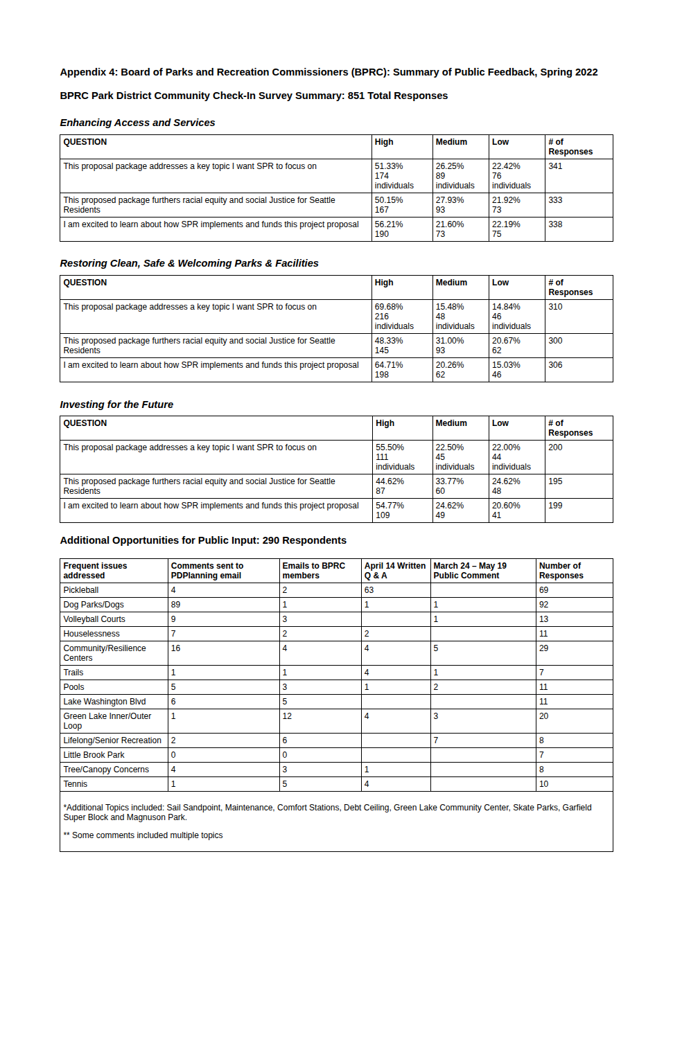Appendix 4: Board of Parks and Recreation Commissioners (BPRC): Summary of Public Feedback, Spring 2022
BPRC Park District Community Check-In Survey Summary: 851 Total Responses
Enhancing Access and Services
| QUESTION | High | Medium | Low | # of Responses |
| --- | --- | --- | --- | --- |
| This proposal package addresses a key topic I want SPR to focus on | 51.33% 174 individuals | 26.25% 89 individuals | 22.42% 76 individuals | 341 |
| This proposed package furthers racial equity and social Justice for Seattle Residents | 50.15% 167 | 27.93% 93 | 21.92% 73 | 333 |
| I am excited to learn about how SPR implements and funds this project proposal | 56.21% 190 | 21.60% 73 | 22.19% 75 | 338 |
Restoring Clean, Safe & Welcoming Parks & Facilities
| QUESTION | High | Medium | Low | # of Responses |
| --- | --- | --- | --- | --- |
| This proposal package addresses a key topic I want SPR to focus on | 69.68% 216 individuals | 15.48% 48 individuals | 14.84% 46 individuals | 310 |
| This proposed package furthers racial equity and social Justice for Seattle Residents | 48.33% 145 | 31.00% 93 | 20.67% 62 | 300 |
| I am excited to learn about how SPR implements and funds this project proposal | 64.71% 198 | 20.26% 62 | 15.03% 46 | 306 |
Investing for the Future
| QUESTION | High | Medium | Low | # of Responses |
| --- | --- | --- | --- | --- |
| This proposal package addresses a key topic I want SPR to focus on | 55.50% 111 individuals | 22.50% 45 individuals | 22.00% 44 individuals | 200 |
| This proposed package furthers racial equity and social Justice for Seattle Residents | 44.62% 87 | 33.77% 60 | 24.62% 48 | 195 |
| I am excited to learn about how SPR implements and funds this project proposal | 54.77% 109 | 24.62% 49 | 20.60% 41 | 199 |
Additional Opportunities for Public Input: 290 Respondents
| Frequent issues addressed | Comments sent to PDPlanning email | Emails to BPRC members | April 14 Written Q & A | March 24 – May 19 Public Comment | Number of Responses |
| --- | --- | --- | --- | --- | --- |
| Pickleball | 4 | 2 | 63 | | 69 |
| Dog Parks/Dogs | 89 | 1 | 1 | 1 | 92 |
| Volleyball Courts | 9 | 3 | | 1 | 13 |
| Houselessness | 7 | 2 | 2 | | 11 |
| Community/Resilience Centers | 16 | 4 | 4 | 5 | 29 |
| Trails | 1 | 1 | 4 | 1 | 7 |
| Pools | 5 | 3 | 1 | 2 | 11 |
| Lake Washington Blvd | 6 | 5 | | | 11 |
| Green Lake Inner/Outer Loop | 1 | 12 | 4 | 3 | 20 |
| Lifelong/Senior Recreation | 2 | 6 | | 7 | 8 |
| Little Brook Park | 0 | 0 | | | 7 |
| Tree/Canopy Concerns | 4 | 3 | 1 | | 8 |
| Tennis | 1 | 5 | 4 | | 10 |
| * Additional Topics included: Sail Sandpoint, Maintenance, Comfort Stations, Debt Ceiling, Green Lake Community Center, Skate Parks, Garfield Super Block and Magnuson Park. ** Some comments included multiple topics |